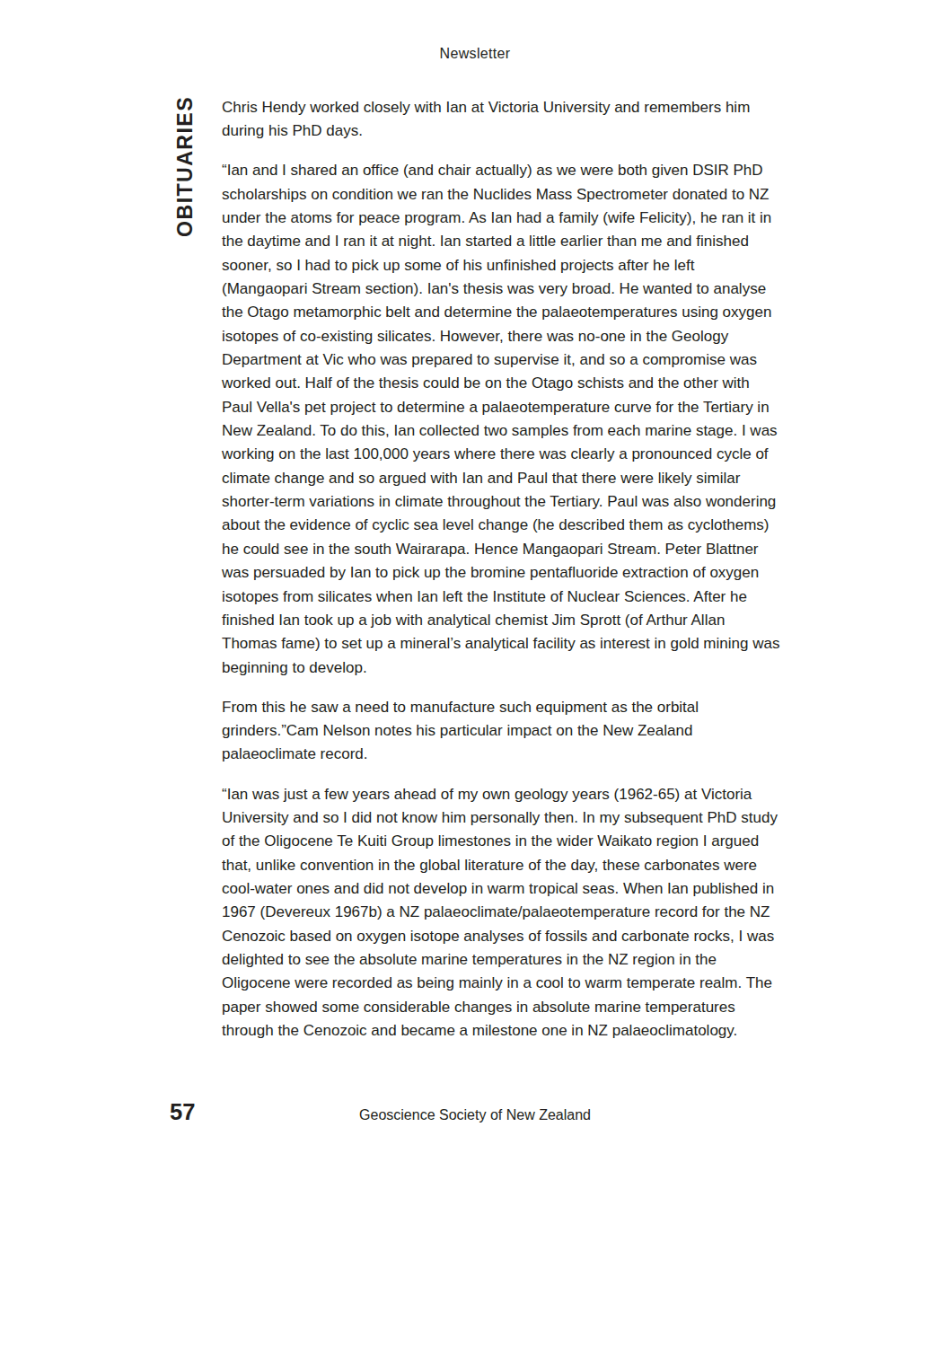Newsletter
OBITUARIES
Chris Hendy worked closely with Ian at Victoria University and remembers him during his PhD days.
“Ian and I shared an office (and chair actually) as we were both given DSIR PhD scholarships on condition we ran the Nuclides Mass Spectrometer donated to NZ under the atoms for peace program. As Ian had a family (wife Felicity), he ran it in the daytime and I ran it at night. Ian started a little earlier than me and finished sooner, so I had to pick up some of his unfinished projects after he left (Mangaopari Stream section). Ian's thesis was very broad. He wanted to analyse the Otago metamorphic belt and determine the palaeotemperatures using oxygen isotopes of co-existing silicates. However, there was no-one in the Geology Department at Vic who was prepared to supervise it, and so a compromise was worked out. Half of the thesis could be on the Otago schists and the other with Paul Vella's pet project to determine a palaeotemperature curve for the Tertiary in New Zealand. To do this, Ian collected two samples from each marine stage. I was working on the last 100,000 years where there was clearly a pronounced cycle of climate change and so argued with Ian and Paul that there were likely similar shorter-term variations in climate throughout the Tertiary. Paul was also wondering about the evidence of cyclic sea level change (he described them as cyclothems) he could see in the south Wairarapa. Hence Mangaopari Stream. Peter Blattner was persuaded by Ian to pick up the bromine pentafluoride extraction of oxygen isotopes from silicates when Ian left the Institute of Nuclear Sciences. After he finished Ian took up a job with analytical chemist Jim Sprott (of Arthur Allan Thomas fame) to set up a mineral’s analytical facility as interest in gold mining was beginning to develop.
From this he saw a need to manufacture such equipment as the orbital grinders.”Cam Nelson notes his particular impact on the New Zealand palaeoclimate record.
“Ian was just a few years ahead of my own geology years (1962-65) at Victoria University and so I did not know him personally then. In my subsequent PhD study of the Oligocene Te Kuiti Group limestones in the wider Waikato region I argued that, unlike convention in the global literature of the day, these carbonates were cool-water ones and did not develop in warm tropical seas. When Ian published in 1967 (Devereux 1967b) a NZ palaeoclimate/palaeotemperature record for the NZ Cenozoic based on oxygen isotope analyses of fossils and carbonate rocks, I was delighted to see the absolute marine temperatures in the NZ region in the Oligocene were recorded as being mainly in a cool to warm temperate realm. The paper showed some considerable changes in absolute marine temperatures through the Cenozoic and became a milestone one in NZ palaeoclimatology.
57
Geoscience Society of New Zealand